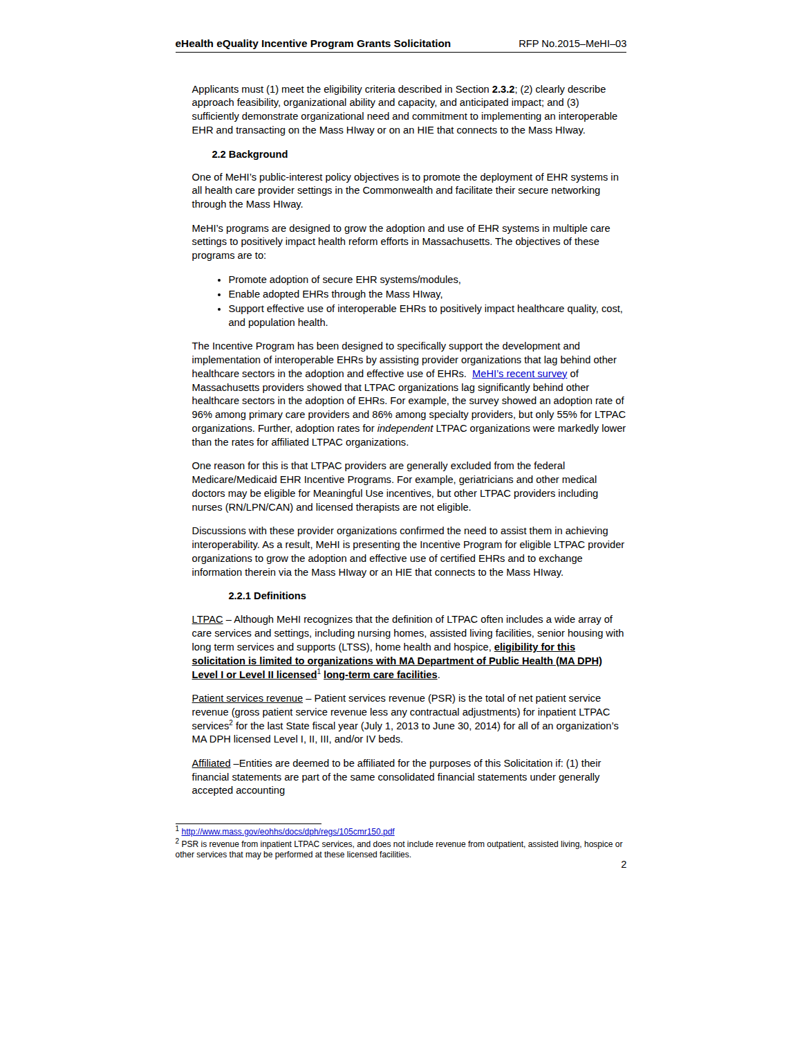eHealth eQuality Incentive Program Grants Solicitation
RFP No.2015–MeHI–03
Applicants must (1) meet the eligibility criteria described in Section 2.3.2; (2) clearly describe approach feasibility, organizational ability and capacity, and anticipated impact; and (3) sufficiently demonstrate organizational need and commitment to implementing an interoperable EHR and transacting on the Mass HIway or on an HIE that connects to the Mass HIway.
2.2 Background
One of MeHI’s public-interest policy objectives is to promote the deployment of EHR systems in all health care provider settings in the Commonwealth and facilitate their secure networking through the Mass HIway.
MeHI’s programs are designed to grow the adoption and use of EHR systems in multiple care settings to positively impact health reform efforts in Massachusetts. The objectives of these programs are to:
Promote adoption of secure EHR systems/modules,
Enable adopted EHRs through the Mass HIway,
Support effective use of interoperable EHRs to positively impact healthcare quality, cost, and population health.
The Incentive Program has been designed to specifically support the development and implementation of interoperable EHRs by assisting provider organizations that lag behind other healthcare sectors in the adoption and effective use of EHRs. MeHI’s recent survey of Massachusetts providers showed that LTPAC organizations lag significantly behind other healthcare sectors in the adoption of EHRs. For example, the survey showed an adoption rate of 96% among primary care providers and 86% among specialty providers, but only 55% for LTPAC organizations. Further, adoption rates for independent LTPAC organizations were markedly lower than the rates for affiliated LTPAC organizations.
One reason for this is that LTPAC providers are generally excluded from the federal Medicare/Medicaid EHR Incentive Programs. For example, geriatricians and other medical doctors may be eligible for Meaningful Use incentives, but other LTPAC providers including nurses (RN/LPN/CAN) and licensed therapists are not eligible.
Discussions with these provider organizations confirmed the need to assist them in achieving interoperability. As a result, MeHI is presenting the Incentive Program for eligible LTPAC provider organizations to grow the adoption and effective use of certified EHRs and to exchange information therein via the Mass HIway or an HIE that connects to the Mass HIway.
2.2.1 Definitions
LTPAC – Although MeHI recognizes that the definition of LTPAC often includes a wide array of care services and settings, including nursing homes, assisted living facilities, senior housing with long term services and supports (LTSS), home health and hospice, eligibility for this solicitation is limited to organizations with MA Department of Public Health (MA DPH) Level I or Level II licensed1 long-term care facilities.
Patient services revenue – Patient services revenue (PSR) is the total of net patient service revenue (gross patient service revenue less any contractual adjustments) for inpatient LTPAC services2 for the last State fiscal year (July 1, 2013 to June 30, 2014) for all of an organization’s MA DPH licensed Level I, II, III, and/or IV beds.
Affiliated –Entities are deemed to be affiliated for the purposes of this Solicitation if: (1) their financial statements are part of the same consolidated financial statements under generally accepted accounting
1 http://www.mass.gov/eohhs/docs/dph/regs/105cmr150.pdf
2 PSR is revenue from inpatient LTPAC services, and does not include revenue from outpatient, assisted living, hospice or other services that may be performed at these licensed facilities.
2